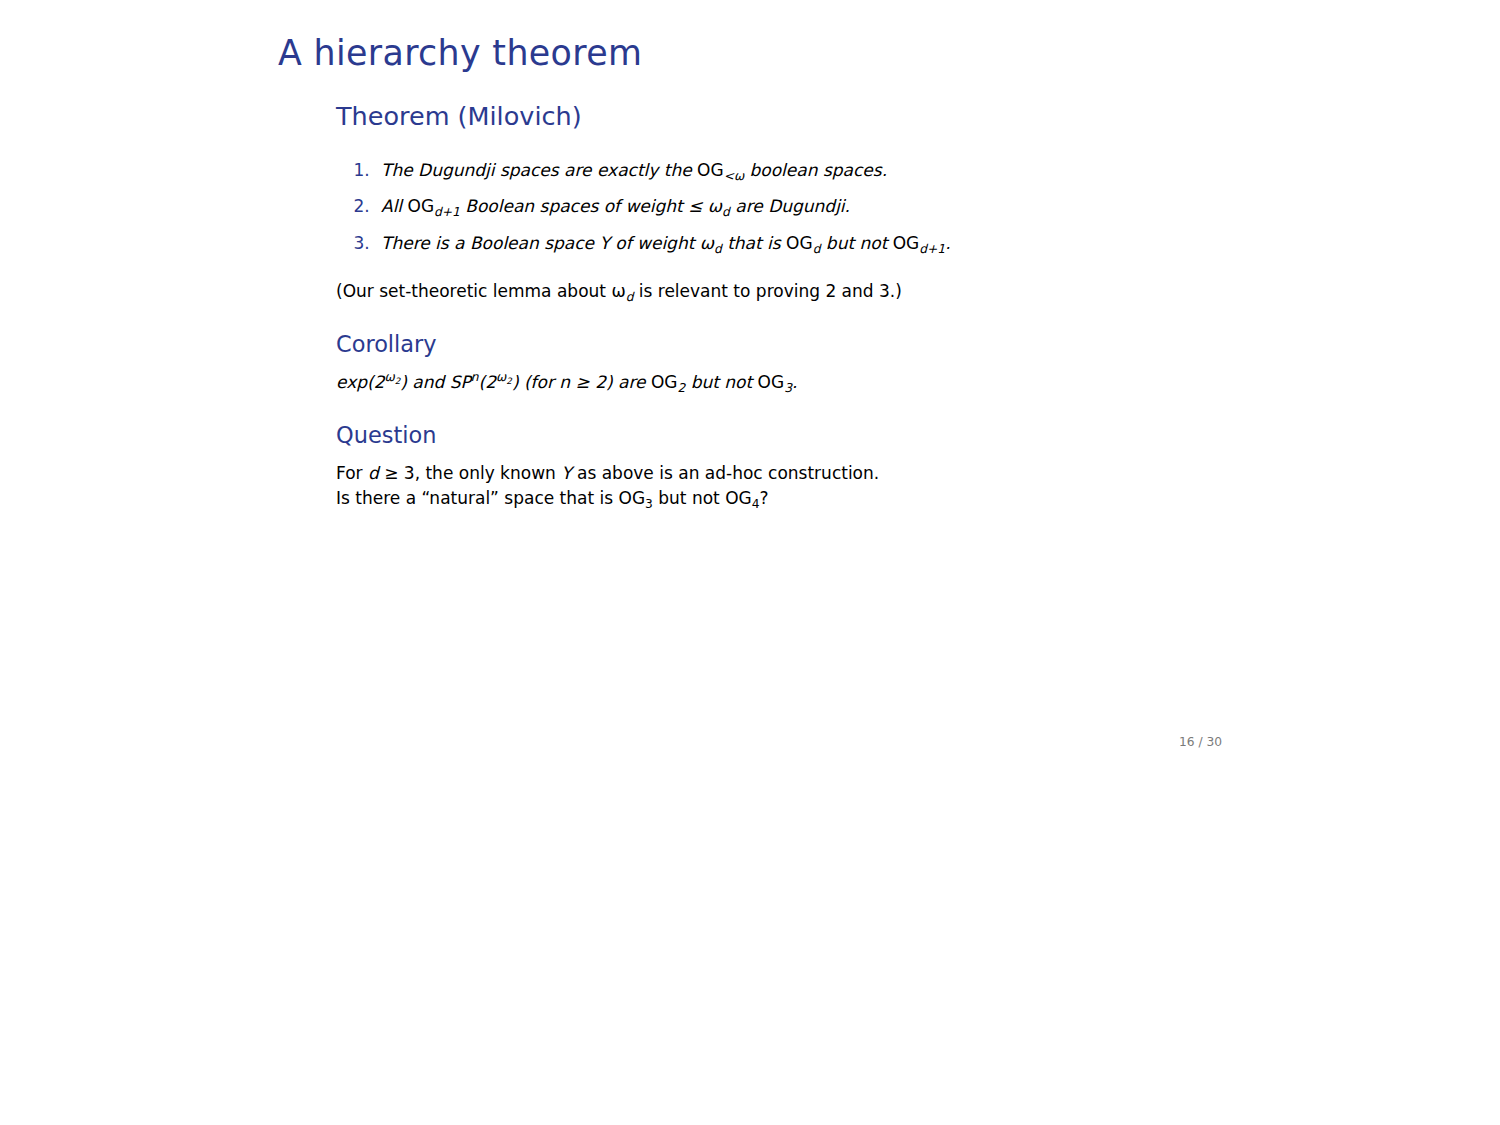A hierarchy theorem
Theorem (Milovich)
The Dugundji spaces are exactly the OG<ω boolean spaces.
All OGd+1 Boolean spaces of weight ≤ ωd are Dugundji.
There is a Boolean space Y of weight ωd that is OGd but not OGd+1.
(Our set-theoretic lemma about ωd is relevant to proving 2 and 3.)
Corollary
exp(2ω2) and SPn(2ω2) (for n ≥ 2) are OG2 but not OG3.
Question
For d ≥ 3, the only known Y as above is an ad-hoc construction.
Is there a “natural” space that is OG3 but not OG4?
16 / 30